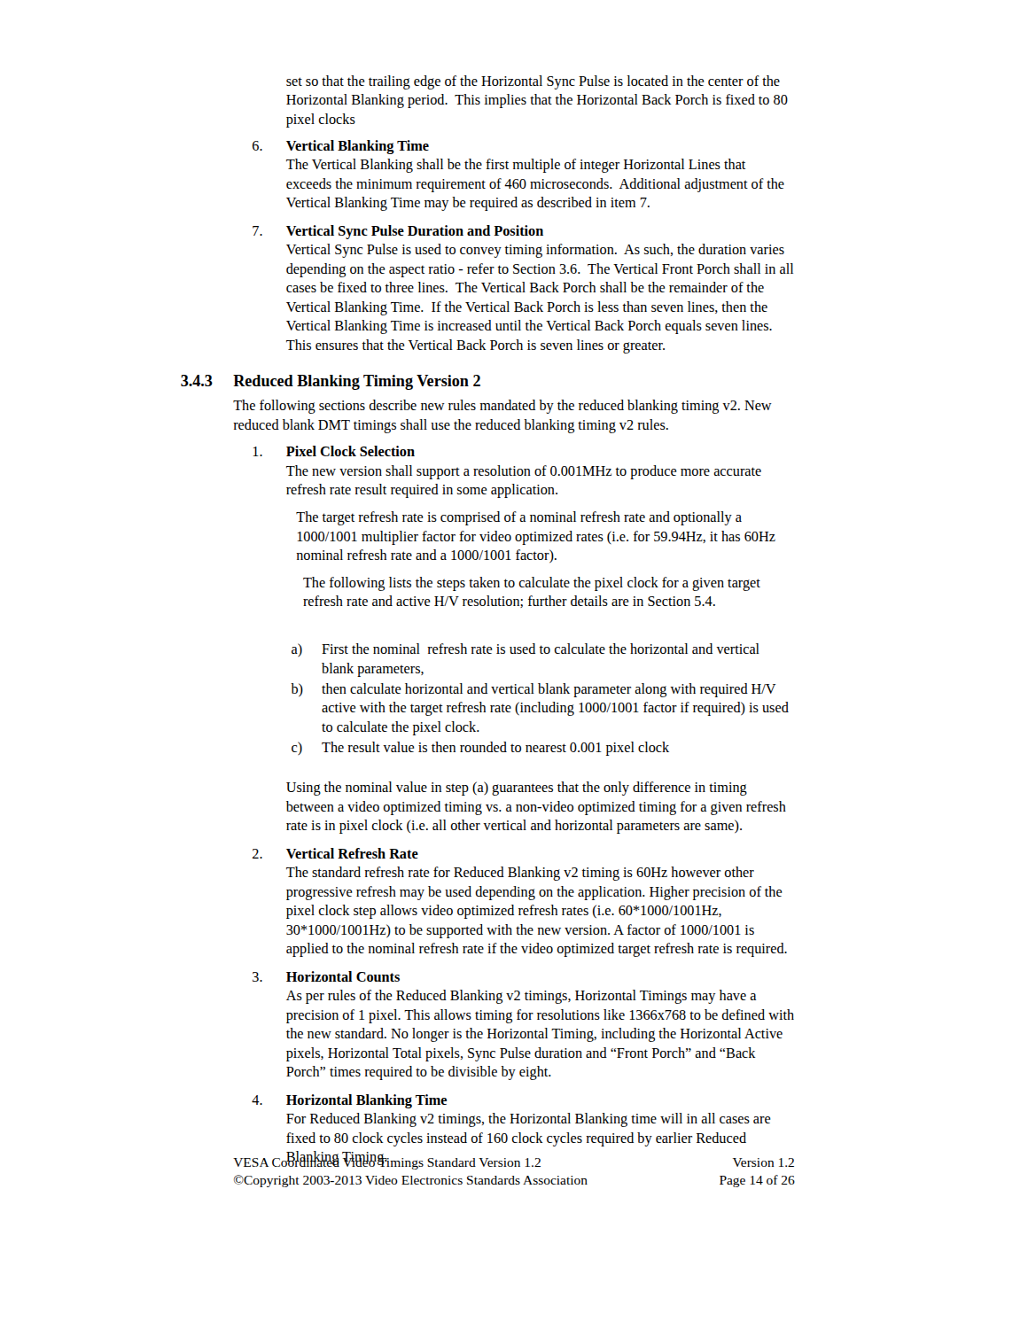set so that the trailing edge of the Horizontal Sync Pulse is located in the center of the Horizontal Blanking period. This implies that the Horizontal Back Porch is fixed to 80 pixel clocks
6. Vertical Blanking Time
The Vertical Blanking shall be the first multiple of integer Horizontal Lines that exceeds the minimum requirement of 460 microseconds. Additional adjustment of the Vertical Blanking Time may be required as described in item 7.
7. Vertical Sync Pulse Duration and Position
Vertical Sync Pulse is used to convey timing information. As such, the duration varies depending on the aspect ratio - refer to Section 3.6. The Vertical Front Porch shall in all cases be fixed to three lines. The Vertical Back Porch shall be the remainder of the Vertical Blanking Time. If the Vertical Back Porch is less than seven lines, then the Vertical Blanking Time is increased until the Vertical Back Porch equals seven lines. This ensures that the Vertical Back Porch is seven lines or greater.
3.4.3 Reduced Blanking Timing Version 2
The following sections describe new rules mandated by the reduced blanking timing v2. New reduced blank DMT timings shall use the reduced blanking timing v2 rules.
1. Pixel Clock Selection
The new version shall support a resolution of 0.001MHz to produce more accurate refresh rate result required in some application.
The target refresh rate is comprised of a nominal refresh rate and optionally a 1000/1001 multiplier factor for video optimized rates (i.e. for 59.94Hz, it has 60Hz nominal refresh rate and a 1000/1001 factor).
The following lists the steps taken to calculate the pixel clock for a given target refresh rate and active H/V resolution; further details are in Section 5.4.
a) First the nominal refresh rate is used to calculate the horizontal and vertical blank parameters,
b) then calculate horizontal and vertical blank parameter along with required H/V active with the target refresh rate (including 1000/1001 factor if required) is used to calculate the pixel clock.
c) The result value is then rounded to nearest 0.001 pixel clock
Using the nominal value in step (a) guarantees that the only difference in timing between a video optimized timing vs. a non-video optimized timing for a given refresh rate is in pixel clock (i.e. all other vertical and horizontal parameters are same).
2. Vertical Refresh Rate
The standard refresh rate for Reduced Blanking v2 timing is 60Hz however other progressive refresh may be used depending on the application. Higher precision of the pixel clock step allows video optimized refresh rates (i.e. 60*1000/1001Hz, 30*1000/1001Hz) to be supported with the new version. A factor of 1000/1001 is applied to the nominal refresh rate if the video optimized target refresh rate is required.
3. Horizontal Counts
As per rules of the Reduced Blanking v2 timings, Horizontal Timings may have a precision of 1 pixel. This allows timing for resolutions like 1366x768 to be defined with the new standard. No longer is the Horizontal Timing, including the Horizontal Active pixels, Horizontal Total pixels, Sync Pulse duration and “Front Porch” and “Back Porch” times required to be divisible by eight.
4. Horizontal Blanking Time
For Reduced Blanking v2 timings, the Horizontal Blanking time will in all cases are fixed to 80 clock cycles instead of 160 clock cycles required by earlier Reduced Blanking Timing.
VESA Coordinated Video Timings Standard Version 1.2
Version 1.2
©Copyright 2003-2013 Video Electronics Standards Association
Page 14 of 26